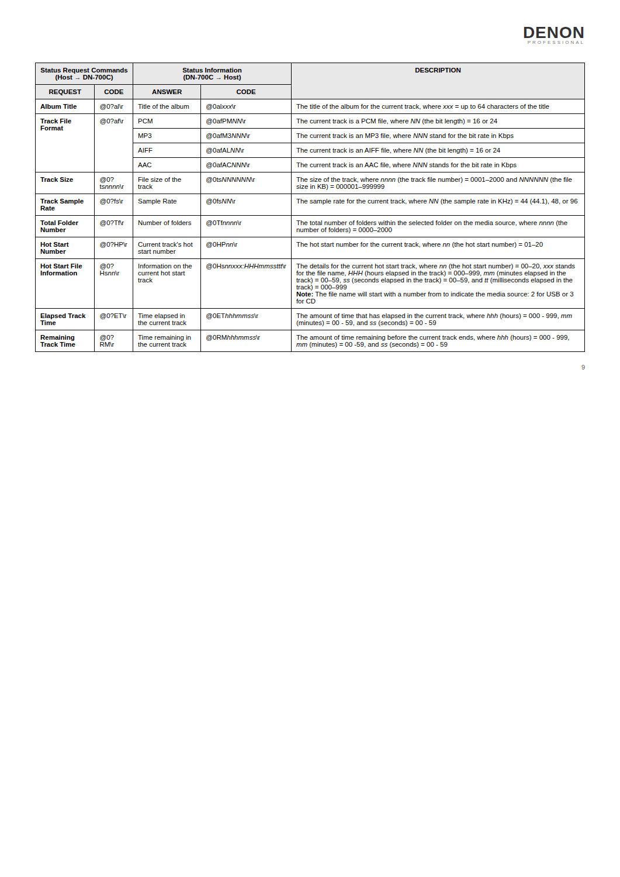DENON
PROFESSIONAL
| Status Request Commands (Host → DN-700C) | Status Information (DN-700C → Host) | DESCRIPTION |
| --- | --- | --- |
| REQUEST | CODE | ANSWER | CODE |
| Album Title | @0?al\r | Title of the album | @0al xxx \r | The title of the album for the current track, where xxx = up to 64 characters of the title |
| Track File Format | @0?af\r | PCM | @0afPM NN \r | The current track is a PCM file, where NN (the bit length) = 16 or 24 |
| MP3 | @0afM3 NNN \r | The current track is an MP3 file, where NNN stand for the bit rate in Kbps |
| AIFF | @0afAL NN \r | The current track is an AIFF file, where NN (the bit length) = 16 or 24 |
| AAC | @0afAC NNN \r | The current track is an AAC file, where NNN stands for the bit rate in Kbps |
| Track Size | @0?ts nnnn \r | File size of the track | @0ts NNNNNN \r | The size of the track, where nnnn (the track file number) = 0001–2000 and NNNNNN (the file size in KB) = 000001–999999 |
| Track Sample Rate | @0?fs\r | Sample Rate | @0fs NN \r | The sample rate for the current track, where NN (the sample rate in KHz) = 44 (44.1), 48, or 96 |
| Total Folder Number | @0?Tf\r | Number of folders | @0Tf nnnn \r | The total number of folders within the selected folder on the media source, where nnnn (the number of folders) = 0000–2000 |
| Hot Start Number | @0?HP\r | Current track's hot start number | @0HP nn \r | The hot start number for the current track, where nn (the hot start number) = 01–20 |
| Hot Start File Information | @0?Hs nn \r | Information on the current hot start track | @0Hs nnxxx:HHHmmssttt \r | The details for the current hot start track, where nn (the hot start number) = 00–20, xxx stands for the file name, HHH (hours elapsed in the track) = 000–999, mm (minutes elapsed in the track) = 00–59, ss (seconds elapsed in the track) = 00–59, and tt (milliseconds elapsed in the track) = 000–999 Note: The file name will start with a number from to indicate the media source: 2 for USB or 3 for CD |
| Elapsed Track Time | @0?ET\r | Time elapsed in the current track | @0ET hhhmmss \r | The amount of time that has elapsed in the current track, where hhh (hours) = 000 - 999, mm (minutes) = 00 - 59, and ss (seconds) = 00 - 59 |
| Remaining Track Time | @0?RM\r | Time remaining in the current track | @0RM hhhmmss \r | The amount of time remaining before the current track ends, where hhh (hours) = 000 - 999, mm (minutes) = 00 -59, and ss (seconds) = 00 - 59 |
9